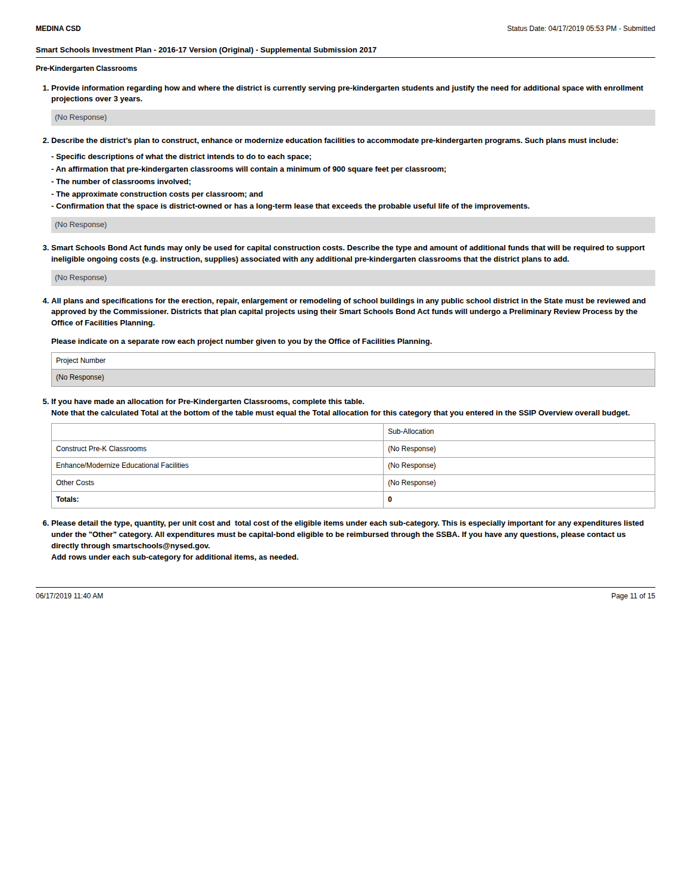MEDINA CSD
Status Date: 04/17/2019 05:53 PM - Submitted
Smart Schools Investment Plan - 2016-17 Version (Original) - Supplemental Submission 2017
Pre-Kindergarten Classrooms
Provide information regarding how and where the district is currently serving pre-kindergarten students and justify the need for additional space with enrollment projections over 3 years.
(No Response)
Describe the district’s plan to construct, enhance or modernize education facilities to accommodate pre-kindergarten programs. Such plans must include:
- Specific descriptions of what the district intends to do to each space;
- An affirmation that pre-kindergarten classrooms will contain a minimum of 900 square feet per classroom;
- The number of classrooms involved;
- The approximate construction costs per classroom; and
- Confirmation that the space is district-owned or has a long-term lease that exceeds the probable useful life of the improvements.
(No Response)
Smart Schools Bond Act funds may only be used for capital construction costs. Describe the type and amount of additional funds that will be required to support ineligible ongoing costs (e.g. instruction, supplies) associated with any additional pre-kindergarten classrooms that the district plans to add.
(No Response)
All plans and specifications for the erection, repair, enlargement or remodeling of school buildings in any public school district in the State must be reviewed and approved by the Commissioner. Districts that plan capital projects using their Smart Schools Bond Act funds will undergo a Preliminary Review Process by the Office of Facilities Planning.
Please indicate on a separate row each project number given to you by the Office of Facilities Planning.
| Project Number |
| (No Response) |
If you have made an allocation for Pre-Kindergarten Classrooms, complete this table.
Note that the calculated Total at the bottom of the table must equal the Total allocation for this category that you entered in the SSIP Overview overall budget.
| | Sub-Allocation |
| --- | --- |
| Construct Pre-K Classrooms | (No Response) |
| Enhance/Modernize Educational Facilities | (No Response) |
| Other Costs | (No Response) |
| Totals: | 0 |
Please detail the type, quantity, per unit cost and total cost of the eligible items under each sub-category. This is especially important for any expenditures listed under the "Other" category. All expenditures must be capital-bond eligible to be reimbursed through the SSBA. If you have any questions, please contact us directly through smartschools@nysed.gov.
Add rows under each sub-category for additional items, as needed.
06/17/2019 11:40 AM
Page 11 of 15